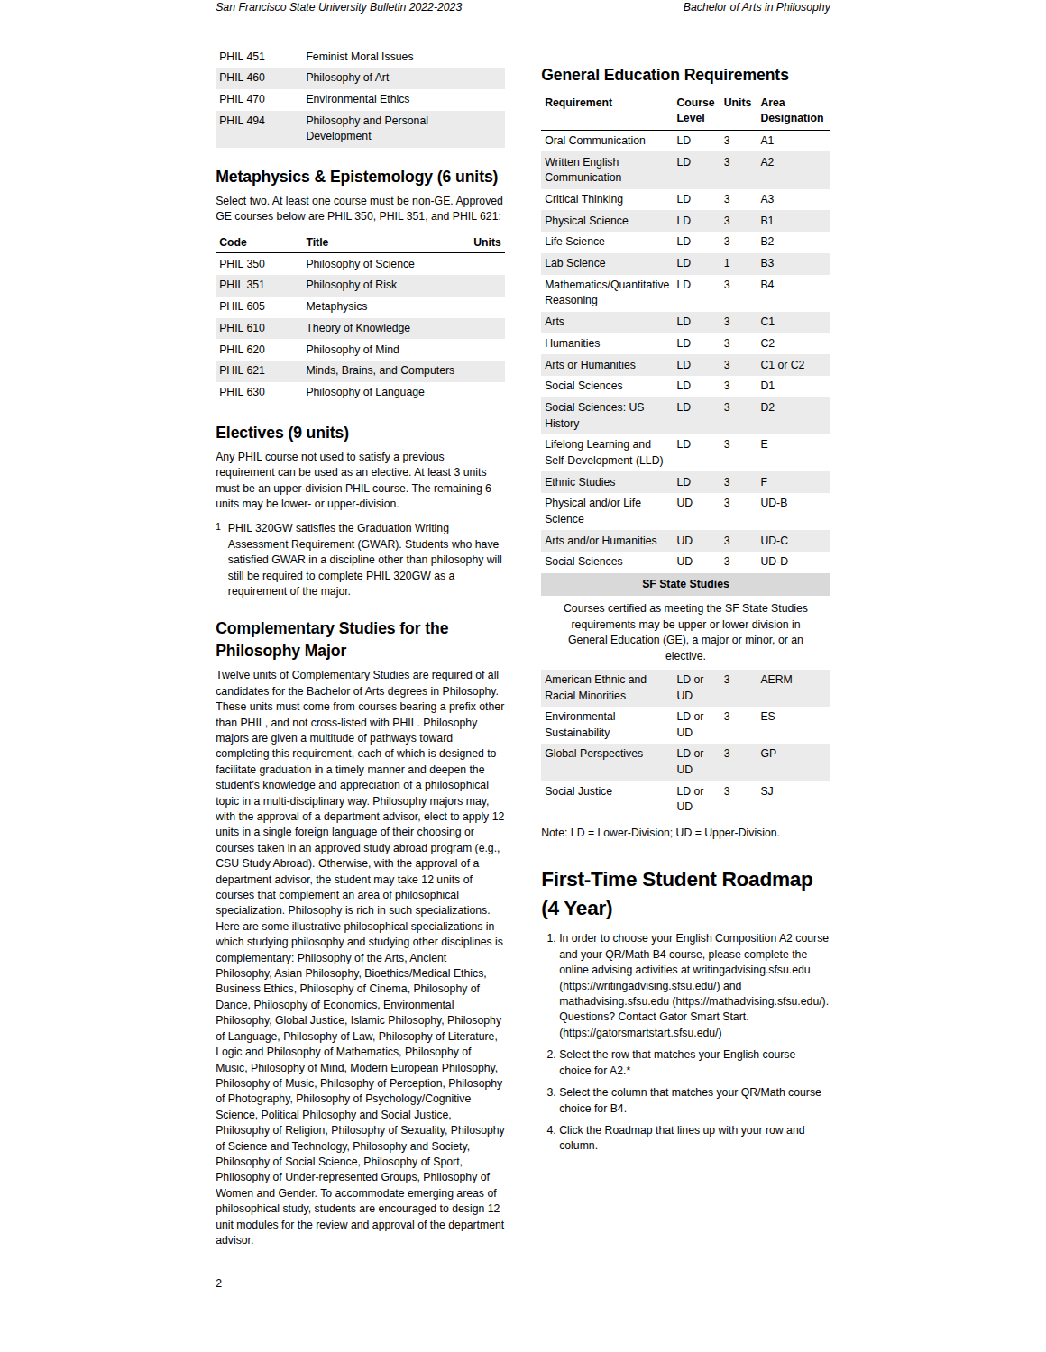San Francisco State University Bulletin 2022-2023 Bachelor of Arts in Philosophy
| PHIL 451 | Feminist Moral Issues | |
| PHIL 460 | Philosophy of Art | |
| PHIL 470 | Environmental Ethics | |
| PHIL 494 | Philosophy and Personal Development | |
Metaphysics & Epistemology (6 units)
Select two. At least one course must be non-GE. Approved GE courses below are PHIL 350, PHIL 351, and PHIL 621:
| Code | Title | Units |
| --- | --- | --- |
| PHIL 350 | Philosophy of Science | |
| PHIL 351 | Philosophy of Risk | |
| PHIL 605 | Metaphysics | |
| PHIL 610 | Theory of Knowledge | |
| PHIL 620 | Philosophy of Mind | |
| PHIL 621 | Minds, Brains, and Computers | |
| PHIL 630 | Philosophy of Language | |
Electives (9 units)
Any PHIL course not used to satisfy a previous requirement can be used as an elective. At least 3 units must be an upper-division PHIL course. The remaining 6 units may be lower- or upper-division.
1 PHIL 320GW satisfies the Graduation Writing Assessment Requirement (GWAR). Students who have satisfied GWAR in a discipline other than philosophy will still be required to complete PHIL 320GW as a requirement of the major.
Complementary Studies for the Philosophy Major
Twelve units of Complementary Studies are required of all candidates for the Bachelor of Arts degrees in Philosophy. These units must come from courses bearing a prefix other than PHIL, and not cross-listed with PHIL. Philosophy majors are given a multitude of pathways toward completing this requirement, each of which is designed to facilitate graduation in a timely manner and deepen the student's knowledge and appreciation of a philosophical topic in a multi-disciplinary way. Philosophy majors may, with the approval of a department advisor, elect to apply 12 units in a single foreign language of their choosing or courses taken in an approved study abroad program (e.g., CSU Study Abroad). Otherwise, with the approval of a department advisor, the student may take 12 units of courses that complement an area of philosophical specialization. Philosophy is rich in such specializations. Here are some illustrative philosophical specializations in which studying philosophy and studying other disciplines is complementary: Philosophy of the Arts, Ancient Philosophy, Asian Philosophy, Bioethics/Medical Ethics, Business Ethics, Philosophy of Cinema, Philosophy of Dance, Philosophy of Economics, Environmental Philosophy, Global Justice, Islamic Philosophy, Philosophy of Language, Philosophy of Law, Philosophy of Literature, Logic and Philosophy of Mathematics, Philosophy of Music, Philosophy of Mind, Modern European Philosophy, Philosophy of Music, Philosophy of Perception, Philosophy of Photography, Philosophy of Psychology/Cognitive Science, Political Philosophy and Social Justice, Philosophy of Religion, Philosophy of Sexuality, Philosophy of Science and Technology, Philosophy and Society, Philosophy of Social Science, Philosophy of Sport, Philosophy of Under-represented Groups, Philosophy of Women and Gender. To accommodate emerging areas of philosophical study, students are encouraged to design 12 unit modules for the review and approval of the department advisor.
General Education Requirements
| Requirement | Course Level | Units | Area Designation |
| --- | --- | --- | --- |
| Oral Communication | LD | 3 | A1 |
| Written English Communication | LD | 3 | A2 |
| Critical Thinking | LD | 3 | A3 |
| Physical Science | LD | 3 | B1 |
| Life Science | LD | 3 | B2 |
| Lab Science | LD | 1 | B3 |
| Mathematics/Quantitative Reasoning | LD | 3 | B4 |
| Arts | LD | 3 | C1 |
| Humanities | LD | 3 | C2 |
| Arts or Humanities | LD | 3 | C1 or C2 |
| Social Sciences | LD | 3 | D1 |
| Social Sciences: US History | LD | 3 | D2 |
| Lifelong Learning and Self-Development (LLD) | LD | 3 | E |
| Ethnic Studies | LD | 3 | F |
| Physical and/or Life Science | UD | 3 | UD-B |
| Arts and/or Humanities | UD | 3 | UD-C |
| Social Sciences | UD | 3 | UD-D |
| SF State Studies |
| Courses certified as meeting the SF State Studies requirements may be upper or lower division in General Education (GE), a major or minor, or an elective. |
| American Ethnic and Racial Minorities | LD or UD | 3 | AERM |
| Environmental Sustainability | LD or UD | 3 | ES |
| Global Perspectives | LD or UD | 3 | GP |
| Social Justice | LD or UD | 3 | SJ |
Note: LD = Lower-Division; UD = Upper-Division.
First-Time Student Roadmap (4 Year)
In order to choose your English Composition A2 course and your QR/Math B4 course, please complete the online advising activities at writingadvising.sfsu.edu (https://writingadvising.sfsu.edu/) and mathadvising.sfsu.edu (https://mathadvising.sfsu.edu/). Questions? Contact Gator Smart Start. (https://gatorsmartstart.sfsu.edu/)
Select the row that matches your English course choice for A2.*
Select the column that matches your QR/Math course choice for B4.
Click the Roadmap that lines up with your row and column.
2